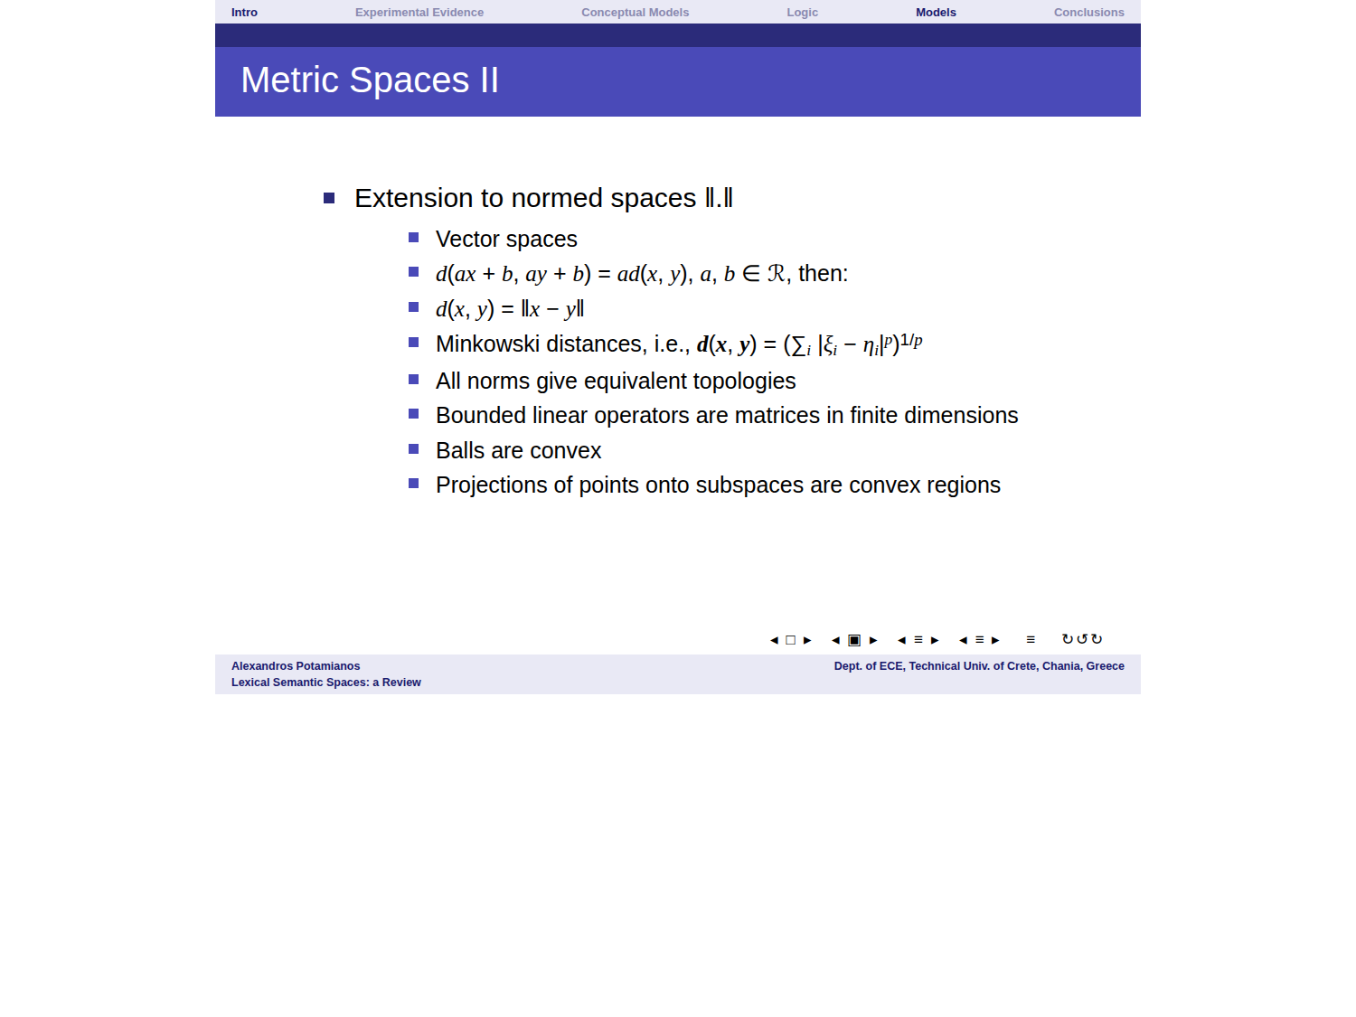Intro Experimental Evidence Conceptual Models Logic Models Conclusions
Metric Spaces II
Extension to normed spaces ‖.‖
Vector spaces
d(ax + b, ay + b) = ad(x, y), a, b ∈ ℛ, then:
d(x, y) = ‖x − y‖
Minkowski distances, i.e., d(x, y) = (∑i |ξi − ηi|p)1/p
All norms give equivalent topologies
Bounded linear operators are matrices in finite dimensions
Balls are convex
Projections of points onto subspaces are convex regions
◂ □ ▸ ◂ ▣ ▸ ◂ ≡ ▸ ◂ ≡ ▸ ≡ ↻↺↻
Alexandros Potamianos Dept. of ECE, Technical Univ. of Crete, Chania, Greece
Lexical Semantic Spaces: a Review